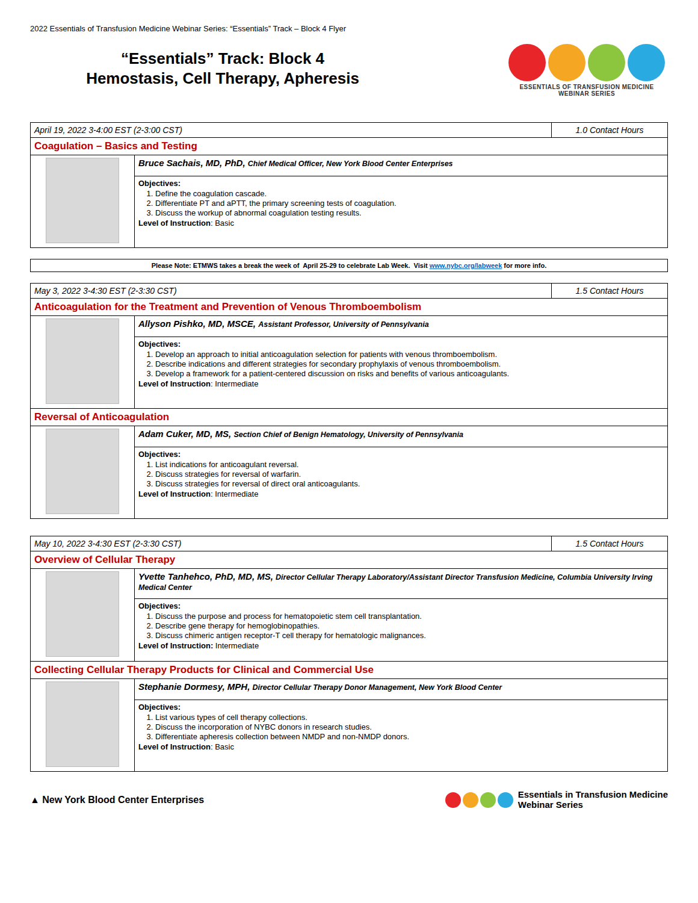2022 Essentials of Transfusion Medicine Webinar Series: “Essentials” Track – Block 4 Flyer
“Essentials” Track: Block 4
Hemostasis, Cell Therapy, Apheresis
ESSENTIALS OF TRANSFUSION MEDICINE
WEBINAR SERIES
| April 19, 2022 3-4:00 EST (2-3:00 CST) | 1.0 Contact Hours |
| Coagulation – Basics and Testing |
| | Bruce Sachais, MD, PhD, Chief Medical Officer, New York Blood Center Enterprises |
| Objectives: Define the coagulation cascade. Differentiate PT and aPTT, the primary screening tests of coagulation. Discuss the workup of abnormal coagulation testing results. Level of Instruction : Basic |
Please Note: ETMWS takes a break the week of April 25-29 to celebrate Lab Week. Visit www.nybc.org/labweek for more info.
| May 3, 2022 3-4:30 EST (2-3:30 CST) | 1.5 Contact Hours |
| Anticoagulation for the Treatment and Prevention of Venous Thromboembolism |
| | Allyson Pishko, MD, MSCE, Assistant Professor, University of Pennsylvania |
| Objectives: Develop an approach to initial anticoagulation selection for patients with venous thromboembolism. Describe indications and different strategies for secondary prophylaxis of venous thromboembolism. Develop a framework for a patient-centered discussion on risks and benefits of various anticoagulants. Level of Instruction : Intermediate |
| Reversal of Anticoagulation |
| | Adam Cuker, MD, MS, Section Chief of Benign Hematology, University of Pennsylvania |
| Objectives: List indications for anticoagulant reversal. Discuss strategies for reversal of warfarin. Discuss strategies for reversal of direct oral anticoagulants. Level of Instruction : Intermediate |
| May 10, 2022 3-4:30 EST (2-3:30 CST) | 1.5 Contact Hours |
| Overview of Cellular Therapy |
| | Yvette Tanhehco, PhD, MD, MS, Director Cellular Therapy Laboratory/Assistant Director Transfusion Medicine, Columbia University Irving Medical Center |
| Objectives: Discuss the purpose and process for hematopoietic stem cell transplantation. Describe gene therapy for hemoglobinopathies. Discuss chimeric antigen receptor-T cell therapy for hematologic malignances. Level of Instruction: Intermediate |
| Collecting Cellular Therapy Products for Clinical and Commercial Use |
| | Stephanie Dormesy, MPH, Director Cellular Therapy Donor Management, New York Blood Center |
| Objectives: List various types of cell therapy collections. Discuss the incorporation of NYBC donors in research studies. Differentiate apheresis collection between NMDP and non-NMDP donors. Level of Instruction : Basic |
▲ New York Blood Center Enterprises
Essentials in Transfusion Medicine
Webinar Series